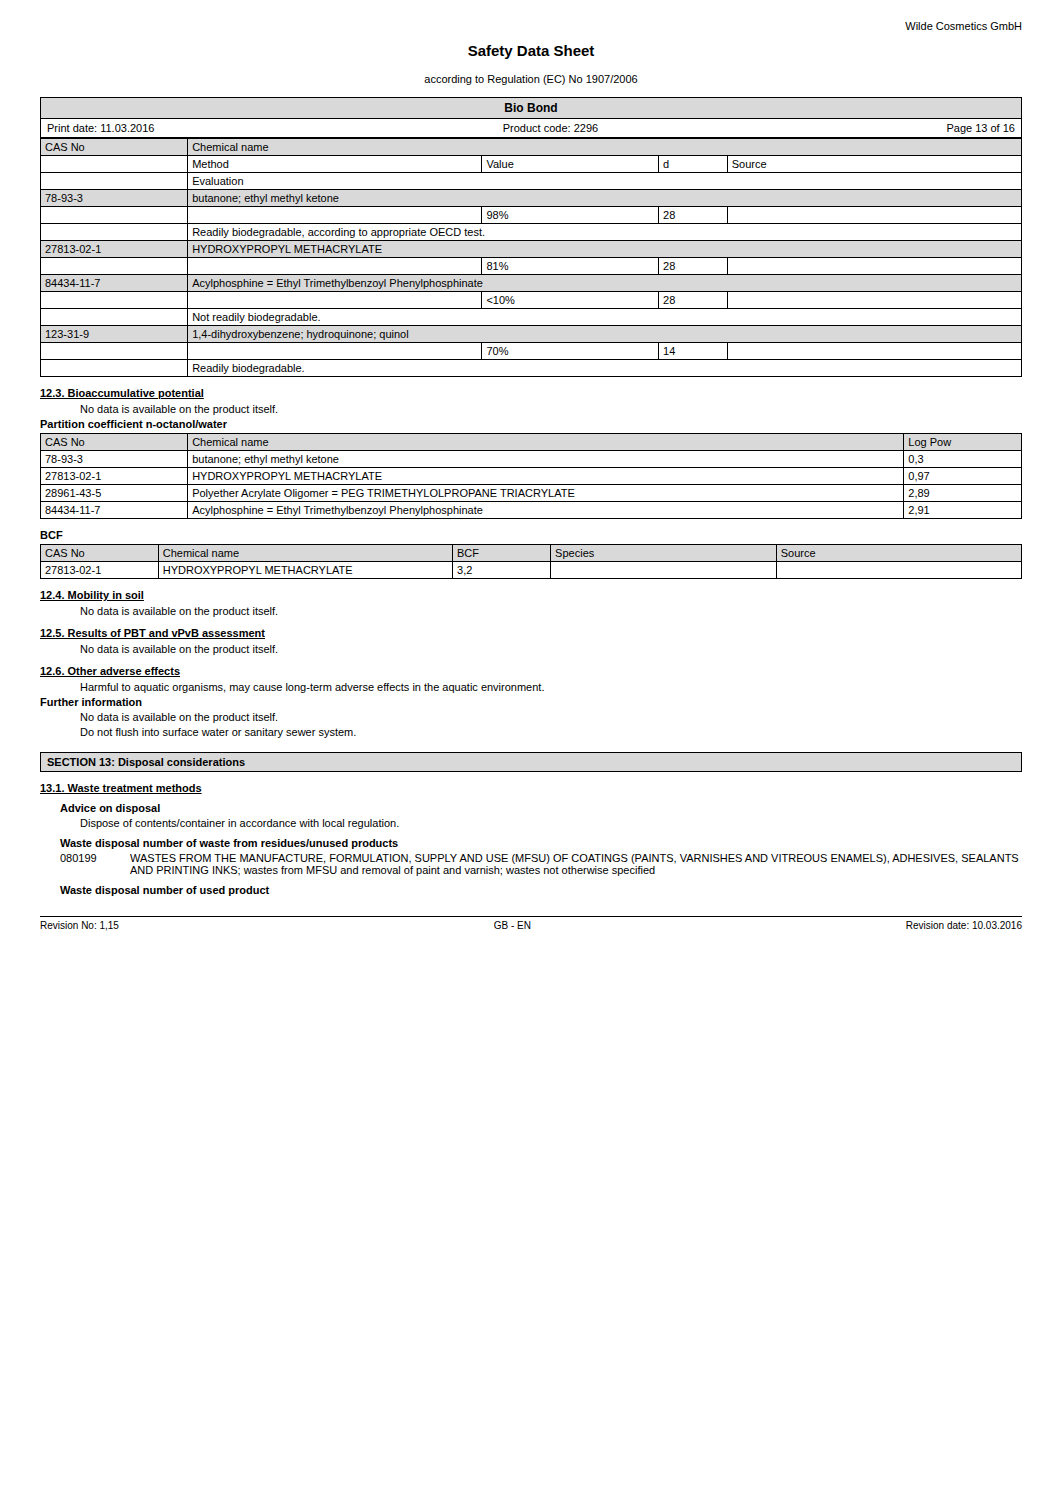Wilde Cosmetics GmbH
Safety Data Sheet
according to Regulation (EC) No 1907/2006
Bio Bond
Print date: 11.03.2016 Product code: 2296 Page 13 of 16
| CAS No | Chemical name |
| | Method | Value | d | Source |
| | Evaluation |
| 78-93-3 | butanone; ethyl methyl ketone |
| | | 98% | 28 | |
| | Readily biodegradable, according to appropriate OECD test. |
| 27813-02-1 | HYDROXYPROPYL METHACRYLATE |
| | | 81% | 28 | |
| 84434-11-7 | Acylphosphine = Ethyl Trimethylbenzoyl Phenylphosphinate |
| | | <10% | 28 | |
| | Not readily biodegradable. |
| 123-31-9 | 1,4-dihydroxybenzene; hydroquinone; quinol |
| | | 70% | 14 | |
| | Readily biodegradable. |
12.3. Bioaccumulative potential
No data is available on the product itself.
Partition coefficient n-octanol/water
| CAS No | Chemical name | Log Pow |
| 78-93-3 | butanone; ethyl methyl ketone | 0,3 |
| 27813-02-1 | HYDROXYPROPYL METHACRYLATE | 0,97 |
| 28961-43-5 | Polyether Acrylate Oligomer = PEG TRIMETHYLOLPROPANE TRIACRYLATE | 2,89 |
| 84434-11-7 | Acylphosphine = Ethyl Trimethylbenzoyl Phenylphosphinate | 2,91 |
BCF
| CAS No | Chemical name | BCF | Species | Source |
| 27813-02-1 | HYDROXYPROPYL METHACRYLATE | 3,2 | | |
12.4. Mobility in soil
No data is available on the product itself.
12.5. Results of PBT and vPvB assessment
No data is available on the product itself.
12.6. Other adverse effects
Harmful to aquatic organisms, may cause long-term adverse effects in the aquatic environment.
Further information
No data is available on the product itself.
Do not flush into surface water or sanitary sewer system.
SECTION 13: Disposal considerations
13.1. Waste treatment methods
Advice on disposal
Dispose of contents/container in accordance with local regulation.
Waste disposal number of waste from residues/unused products
080199
WASTES FROM THE MANUFACTURE, FORMULATION, SUPPLY AND USE (MFSU) OF COATINGS (PAINTS, VARNISHES AND VITREOUS ENAMELS), ADHESIVES, SEALANTS AND PRINTING INKS; wastes from MFSU and removal of paint and varnish; wastes not otherwise specified
Waste disposal number of used product
Revision No: 1,15 GB - EN Revision date: 10.03.2016